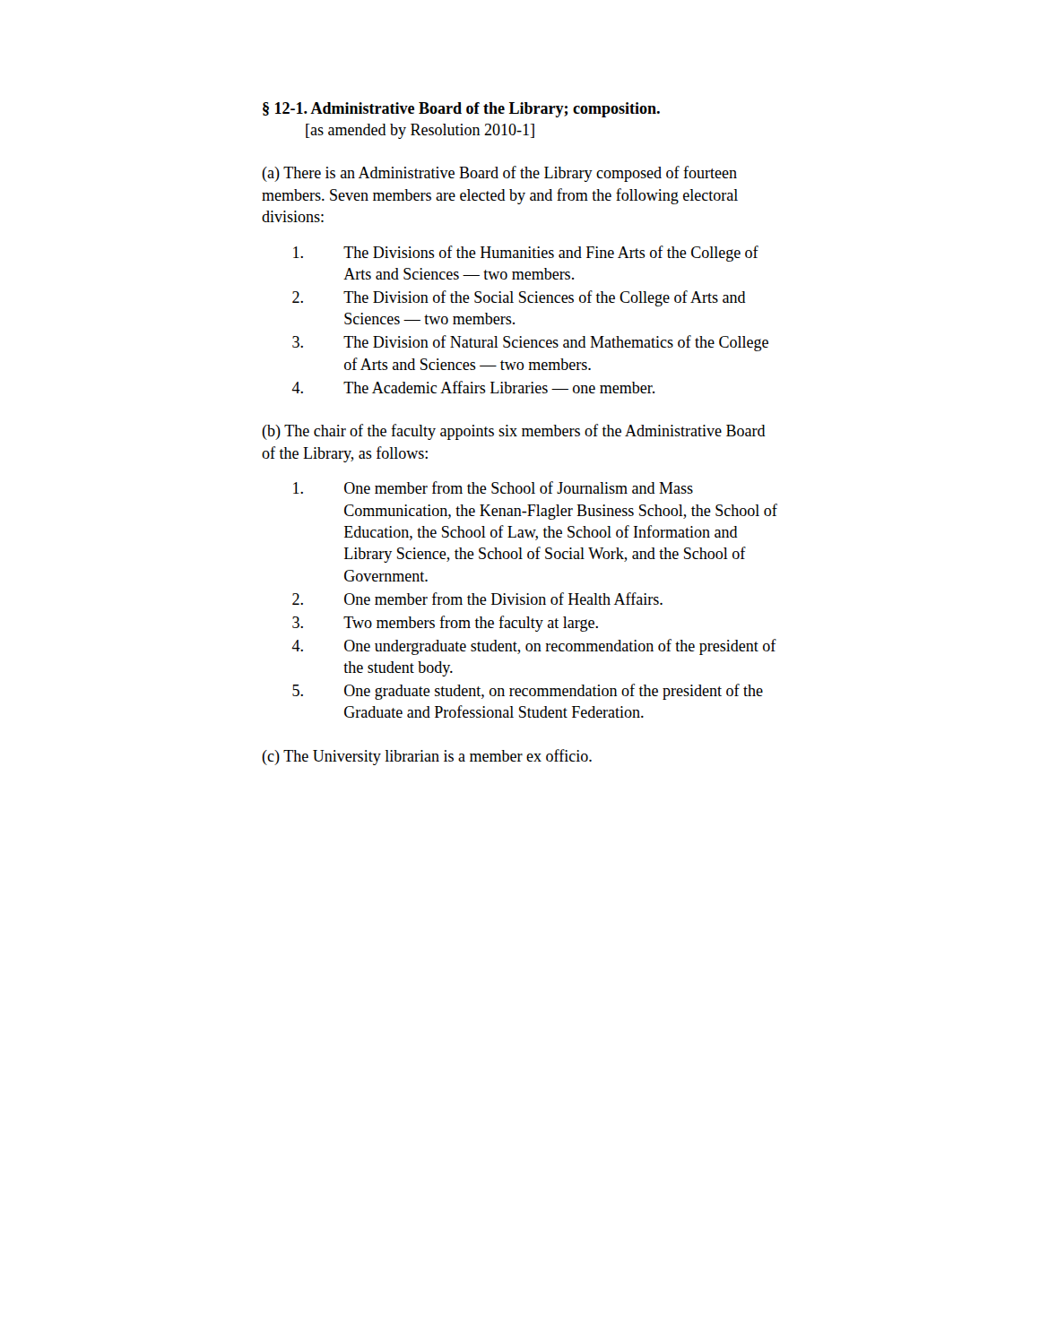§ 12-1. Administrative Board of the Library; composition.
[as amended by Resolution 2010-1]
(a) There is an Administrative Board of the Library composed of fourteen members. Seven members are elected by and from the following electoral divisions:
1. The Divisions of the Humanities and Fine Arts of the College of Arts and Sciences — two members.
2. The Division of the Social Sciences of the College of Arts and Sciences — two members.
3. The Division of Natural Sciences and Mathematics of the College of Arts and Sciences — two members.
4. The Academic Affairs Libraries — one member.
(b) The chair of the faculty appoints six members of the Administrative Board of the Library, as follows:
1. One member from the School of Journalism and Mass Communication, the Kenan-Flagler Business School, the School of Education, the School of Law, the School of Information and Library Science, the School of Social Work, and the School of Government.
2. One member from the Division of Health Affairs.
3. Two members from the faculty at large.
4. One undergraduate student, on recommendation of the president of the student body.
5. One graduate student, on recommendation of the president of the Graduate and Professional Student Federation.
(c) The University librarian is a member ex officio.